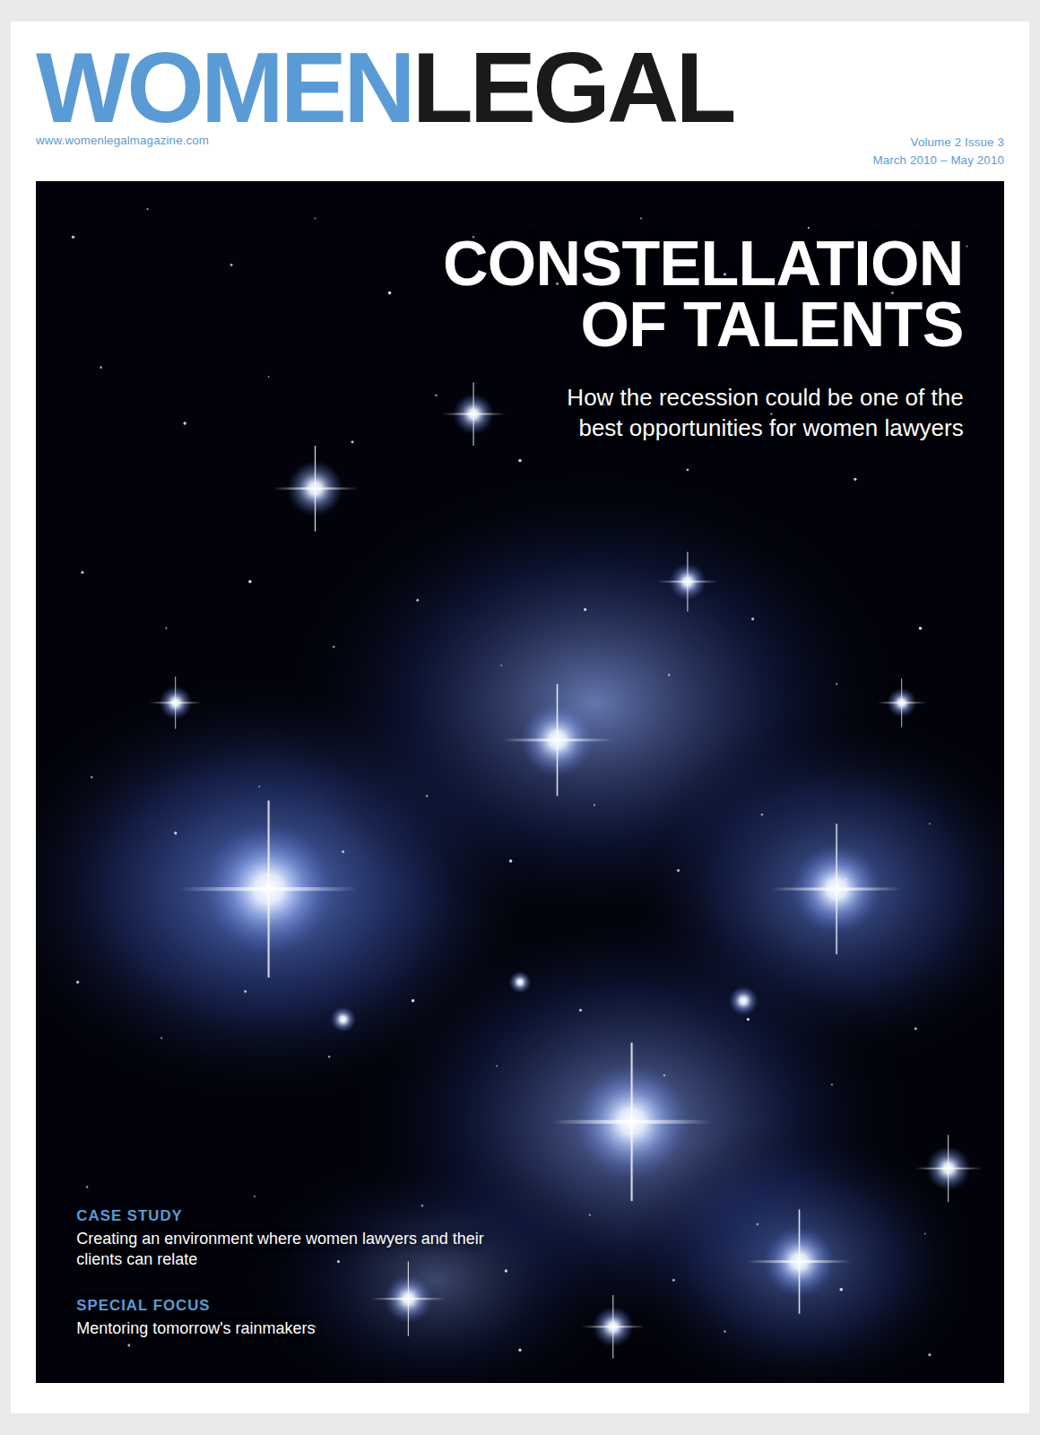WOMEN LEGAL
www.womenlegalmagazine.com
Volume 2 Issue 3
March 2010 – May 2010
Constellation
of Talents
How the recession could be one of the
best opportunities for women lawyers
Case Study
Creating an environment where women lawyers and their clients can relate
Special Focus
Mentoring tomorrow's rainmakers